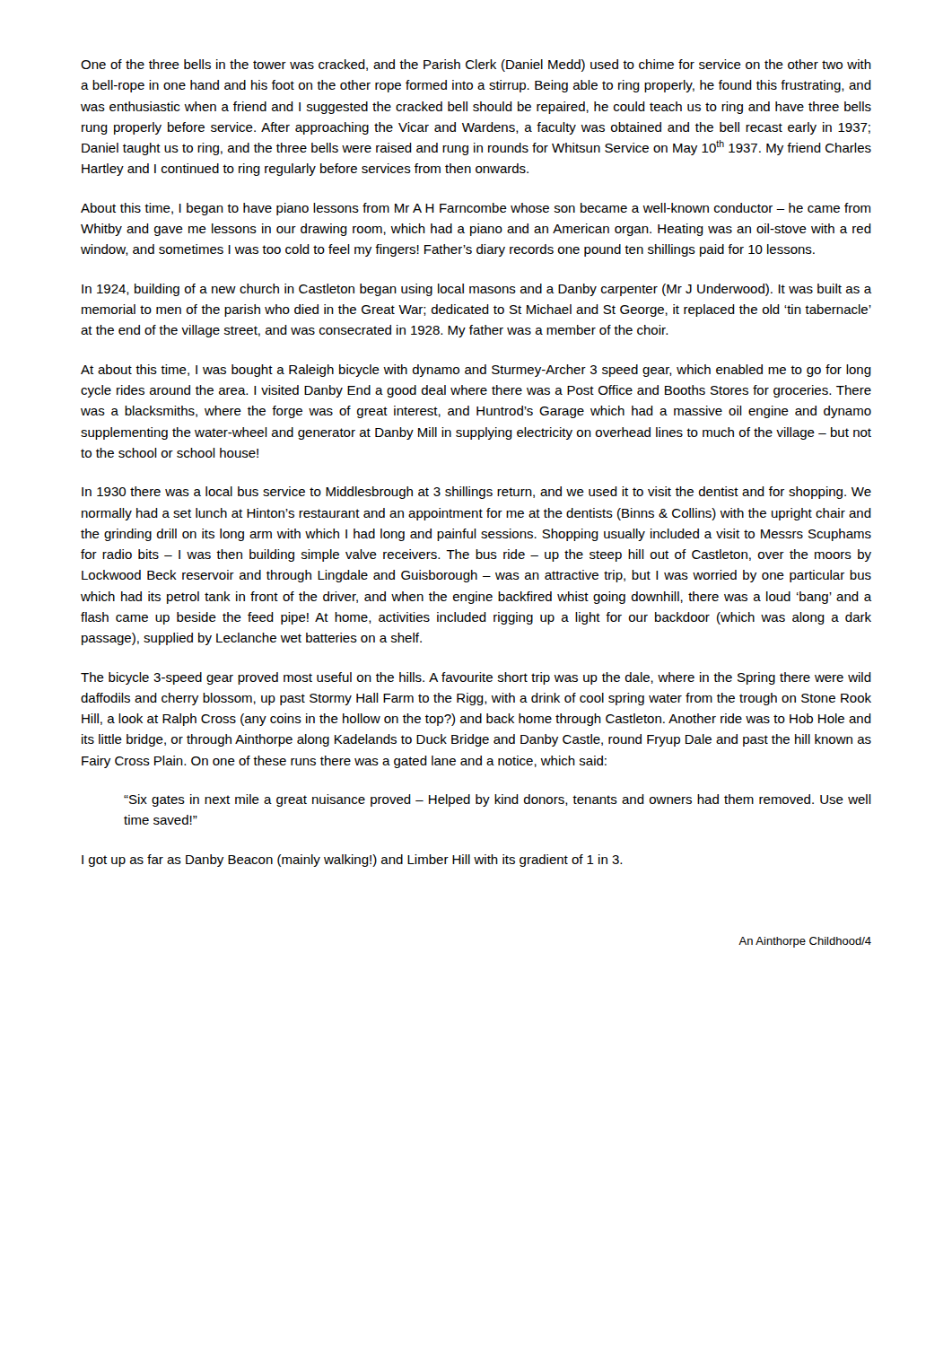One of the three bells in the tower was cracked, and the Parish Clerk (Daniel Medd) used to chime for service on the other two with a bell-rope in one hand and his foot on the other rope formed into a stirrup. Being able to ring properly, he found this frustrating, and was enthusiastic when a friend and I suggested the cracked bell should be repaired, he could teach us to ring and have three bells rung properly before service. After approaching the Vicar and Wardens, a faculty was obtained and the bell recast early in 1937; Daniel taught us to ring, and the three bells were raised and rung in rounds for Whitsun Service on May 10th 1937. My friend Charles Hartley and I continued to ring regularly before services from then onwards.
About this time, I began to have piano lessons from Mr A H Farncombe whose son became a well-known conductor – he came from Whitby and gave me lessons in our drawing room, which had a piano and an American organ. Heating was an oil-stove with a red window, and sometimes I was too cold to feel my fingers! Father’s diary records one pound ten shillings paid for 10 lessons.
In 1924, building of a new church in Castleton began using local masons and a Danby carpenter (Mr J Underwood). It was built as a memorial to men of the parish who died in the Great War; dedicated to St Michael and St George, it replaced the old ‘tin tabernacle’ at the end of the village street, and was consecrated in 1928. My father was a member of the choir.
At about this time, I was bought a Raleigh bicycle with dynamo and Sturmey-Archer 3 speed gear, which enabled me to go for long cycle rides around the area. I visited Danby End a good deal where there was a Post Office and Booths Stores for groceries. There was a blacksmiths, where the forge was of great interest, and Huntrod’s Garage which had a massive oil engine and dynamo supplementing the water-wheel and generator at Danby Mill in supplying electricity on overhead lines to much of the village – but not to the school or school house!
In 1930 there was a local bus service to Middlesbrough at 3 shillings return, and we used it to visit the dentist and for shopping. We normally had a set lunch at Hinton’s restaurant and an appointment for me at the dentists (Binns & Collins) with the upright chair and the grinding drill on its long arm with which I had long and painful sessions. Shopping usually included a visit to Messrs Scuphams for radio bits – I was then building simple valve receivers. The bus ride – up the steep hill out of Castleton, over the moors by Lockwood Beck reservoir and through Lingdale and Guisborough – was an attractive trip, but I was worried by one particular bus which had its petrol tank in front of the driver, and when the engine backfired whist going downhill, there was a loud ‘bang’ and a flash came up beside the feed pipe! At home, activities included rigging up a light for our backdoor (which was along a dark passage), supplied by Leclanche wet batteries on a shelf.
The bicycle 3-speed gear proved most useful on the hills. A favourite short trip was up the dale, where in the Spring there were wild daffodils and cherry blossom, up past Stormy Hall Farm to the Rigg, with a drink of cool spring water from the trough on Stone Rook Hill, a look at Ralph Cross (any coins in the hollow on the top?) and back home through Castleton. Another ride was to Hob Hole and its little bridge, or through Ainthorpe along Kadelands to Duck Bridge and Danby Castle, round Fryup Dale and past the hill known as Fairy Cross Plain. On one of these runs there was a gated lane and a notice, which said:
“Six gates in next mile a great nuisance proved – Helped by kind donors, tenants and owners had them removed. Use well time saved!”
I got up as far as Danby Beacon (mainly walking!) and Limber Hill with its gradient of 1 in 3.
An Ainthorpe Childhood/4